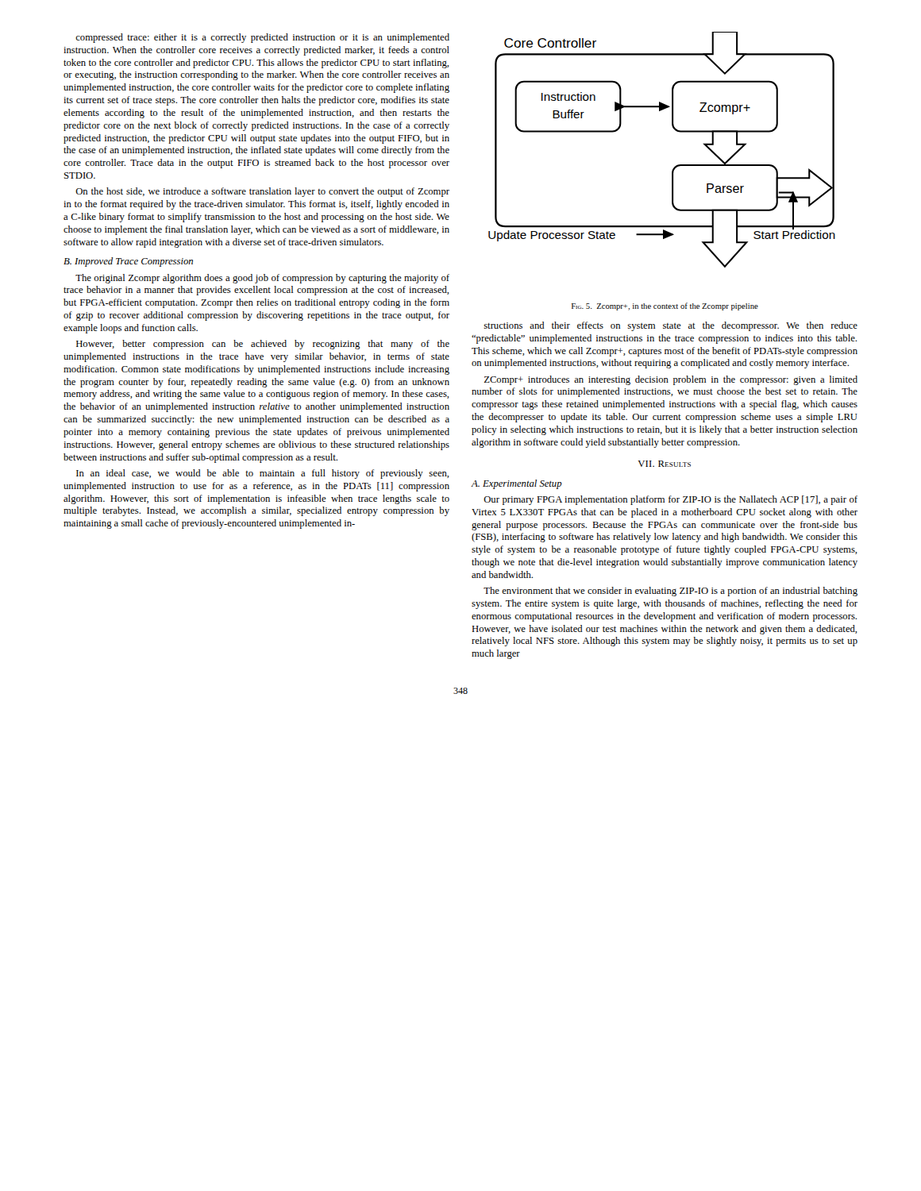compressed trace: either it is a correctly predicted instruction or it is an unimplemented instruction. When the controller core receives a correctly predicted marker, it feeds a control token to the core controller and predictor CPU. This allows the predictor CPU to start inflating, or executing, the instruction corresponding to the marker. When the core controller receives an unimplemented instruction, the core controller waits for the predictor core to complete inflating its current set of trace steps. The core controller then halts the predictor core, modifies its state elements according to the result of the unimplemented instruction, and then restarts the predictor core on the next block of correctly predicted instructions. In the case of a correctly predicted instruction, the predictor CPU will output state updates into the output FIFO, but in the case of an unimplemented instruction, the inflated state updates will come directly from the core controller. Trace data in the output FIFO is streamed back to the host processor over STDIO.
On the host side, we introduce a software translation layer to convert the output of Zcompr in to the format required by the trace-driven simulator. This format is, itself, lightly encoded in a C-like binary format to simplify transmission to the host and processing on the host side. We choose to implement the final translation layer, which can be viewed as a sort of middleware, in software to allow rapid integration with a diverse set of trace-driven simulators.
B. Improved Trace Compression
The original Zcompr algorithm does a good job of compression by capturing the majority of trace behavior in a manner that provides excellent local compression at the cost of increased, but FPGA-efficient computation. Zcompr then relies on traditional entropy coding in the form of gzip to recover additional compression by discovering repetitions in the trace output, for example loops and function calls.
However, better compression can be achieved by recognizing that many of the unimplemented instructions in the trace have very similar behavior, in terms of state modification. Common state modifications by unimplemented instructions include increasing the program counter by four, repeatedly reading the same value (e.g. 0) from an unknown memory address, and writing the same value to a contiguous region of memory. In these cases, the behavior of an unimplemented instruction relative to another unimplemented instruction can be summarized succinctly: the new unimplemented instruction can be described as a pointer into a memory containing previous the state updates of preivous unimplemented instructions. However, general entropy schemes are oblivious to these structured relationships between instructions and suffer sub-optimal compression as a result.
In an ideal case, we would be able to maintain a full history of previously seen, unimplemented instruction to use for as a reference, as in the PDATs [11] compression algorithm. However, this sort of implementation is infeasible when trace lengths scale to multiple terabytes. Instead, we accomplish a similar, specialized entropy compression by maintaining a small cache of previously-encountered unimplemented in-
Core Controller Instruction Buffer Zcompr+ Parser Update Processor State Start Prediction
Fig. 5. Zcompr+, in the context of the Zcompr pipeline
structions and their effects on system state at the decompressor. We then reduce “predictable” unimplemented instructions in the trace compression to indices into this table. This scheme, which we call Zcompr+, captures most of the benefit of PDATs-style compression on unimplemented instructions, without requiring a complicated and costly memory interface.
ZCompr+ introduces an interesting decision problem in the compressor: given a limited number of slots for unimplemented instructions, we must choose the best set to retain. The compressor tags these retained unimplemented instructions with a special flag, which causes the decompresser to update its table. Our current compression scheme uses a simple LRU policy in selecting which instructions to retain, but it is likely that a better instruction selection algorithm in software could yield substantially better compression.
VII. Results
A. Experimental Setup
Our primary FPGA implementation platform for ZIP-IO is the Nallatech ACP [17], a pair of Virtex 5 LX330T FPGAs that can be placed in a motherboard CPU socket along with other general purpose processors. Because the FPGAs can communicate over the front-side bus (FSB), interfacing to software has relatively low latency and high bandwidth. We consider this style of system to be a reasonable prototype of future tightly coupled FPGA-CPU systems, though we note that die-level integration would substantially improve communication latency and bandwidth.
The environment that we consider in evaluating ZIP-IO is a portion of an industrial batching system. The entire system is quite large, with thousands of machines, reflecting the need for enormous computational resources in the development and verification of modern processors. However, we have isolated our test machines within the network and given them a dedicated, relatively local NFS store. Although this system may be slightly noisy, it permits us to set up much larger
348